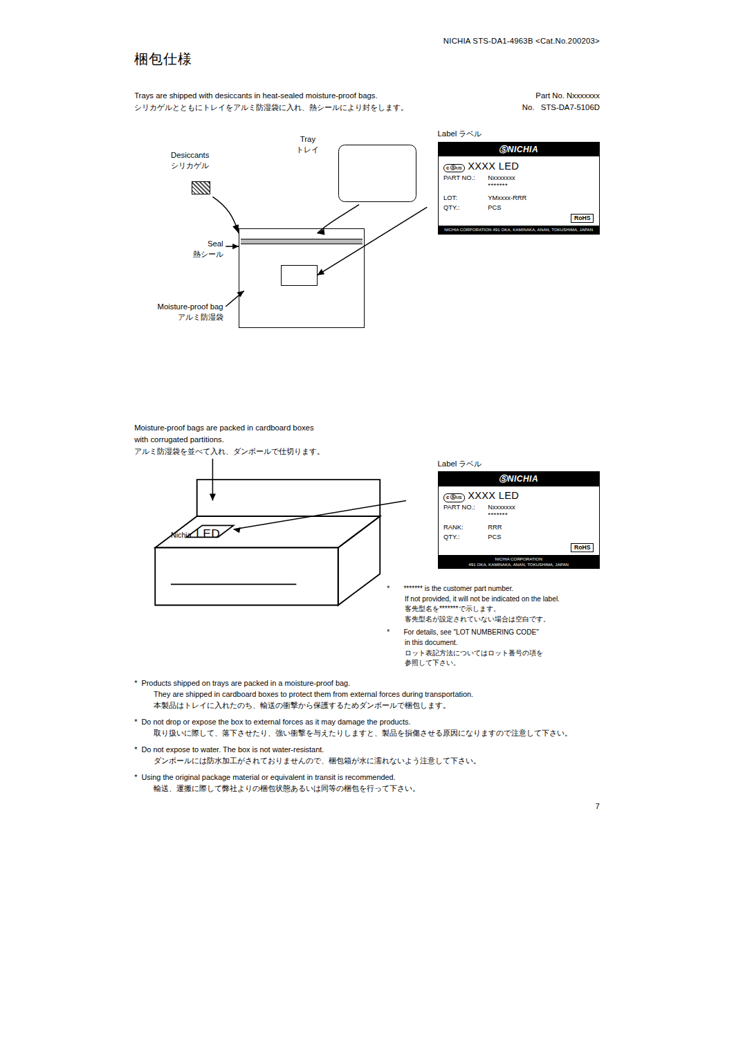NICHIA STS-DA1-4963B <Cat.No.200203>
梱包仕様
Trays are shipped with desiccants in heat-sealed moisture-proof bags.
シリカゲルとともにトレイをアルミ防湿袋に入れ、熱シールにより封をします。
Part No. Nxxxxxxx
No. STS-DA7-5106D
Desiccants
シリカゲル
Tray
トレイ
Seal
熱シール
Moisture-proof bag
アルミ防湿袋
Label ラベル
ⓈNICHIA
c ⓈUS XXXX LED
PART NO.: Nxxxxxxx
*******
LOT: YMxxxx-RRR
QTY.: PCS
RoHS
NICHIA CORPORATION 491 OKA, KAMINAKA, ANAN, TOKUSHIMA, JAPAN
Moisture-proof bags are packed in cardboard boxes
with corrugated partitions.
アルミ防湿袋を並べて入れ、ダンボールで仕切ります。
Nichia LED
Label ラベル
ⓈNICHIA
c ⓈUS XXXX LED
PART NO.: Nxxxxxxx
*******
RANK: RRR
QTY.: PCS
RoHS
NICHIA CORPORATION
491 OKA, KAMINAKA, ANAN, TOKUSHIMA, JAPAN
******** is the customer part number.
If not provided, it will not be indicated on the label.
客先型名を*******で示します。
客先型名が設定されていない場合は空白です。
*For details, see "LOT NUMBERING CODE"
in this document.
ロット表記方法についてはロット番号の項を
参照して下さい。
* Products shipped on trays are packed in a moisture-proof bag.
They are shipped in cardboard boxes to protect them from external forces during transportation.
本製品はトレイに入れたのち、輸送の衝撃から保護するためダンボールで梱包します。
* Do not drop or expose the box to external forces as it may damage the products.
取り扱いに際して、落下させたり、強い衝撃を与えたりしますと、製品を損傷させる原因になりますので注意して下さい。
* Do not expose to water. The box is not water-resistant.
ダンボールには防水加工がされておりませんので、梱包箱が水に濡れないよう注意して下さい。
* Using the original package material or equivalent in transit is recommended.
輸送、運搬に際して弊社よりの梱包状態あるいは同等の梱包を行って下さい。
7